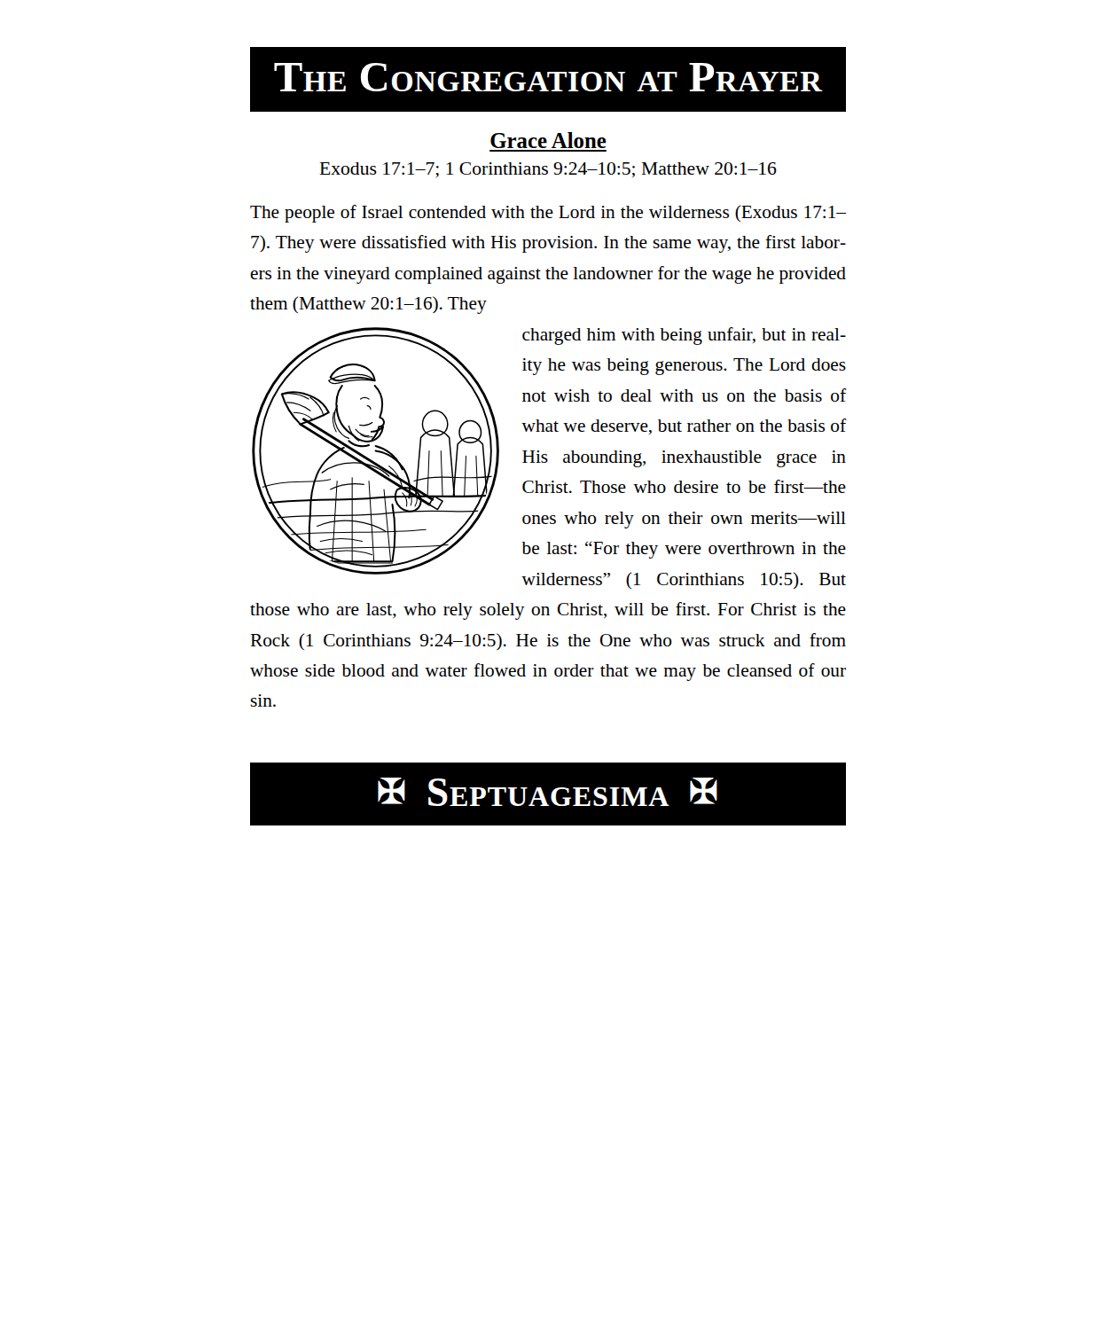The Congregation at Prayer
Grace Alone
Exodus 17:1–7; 1 Corinthians 9:24–10:5; Matthew 20:1–16
The people of Israel contended with the Lord in the wilderness (Exodus 17:1–7). They were dissatisfied with His provision. In the same way, the first laborers in the vineyard complained against the landowner for the wage he provided them (Matthew 20:1–16). They
charged him with being unfair, but in reality he was being generous. The Lord does not wish to deal with us on the basis of what we deserve, but rather on the basis of His abounding, inexhaustible grace in Christ. Those who desire to be first—the ones who rely on their own merits—will be last: “For they were overthrown in the wilderness” (1 Corinthians 10:5). But those who are last, who rely solely on Christ, will be first. For Christ is the Rock (1 Corinthians 9:24–10:5). He is the One who was struck and from whose side blood and water flowed in order that we may be cleansed of our sin.
✠ Septuagesima ✠